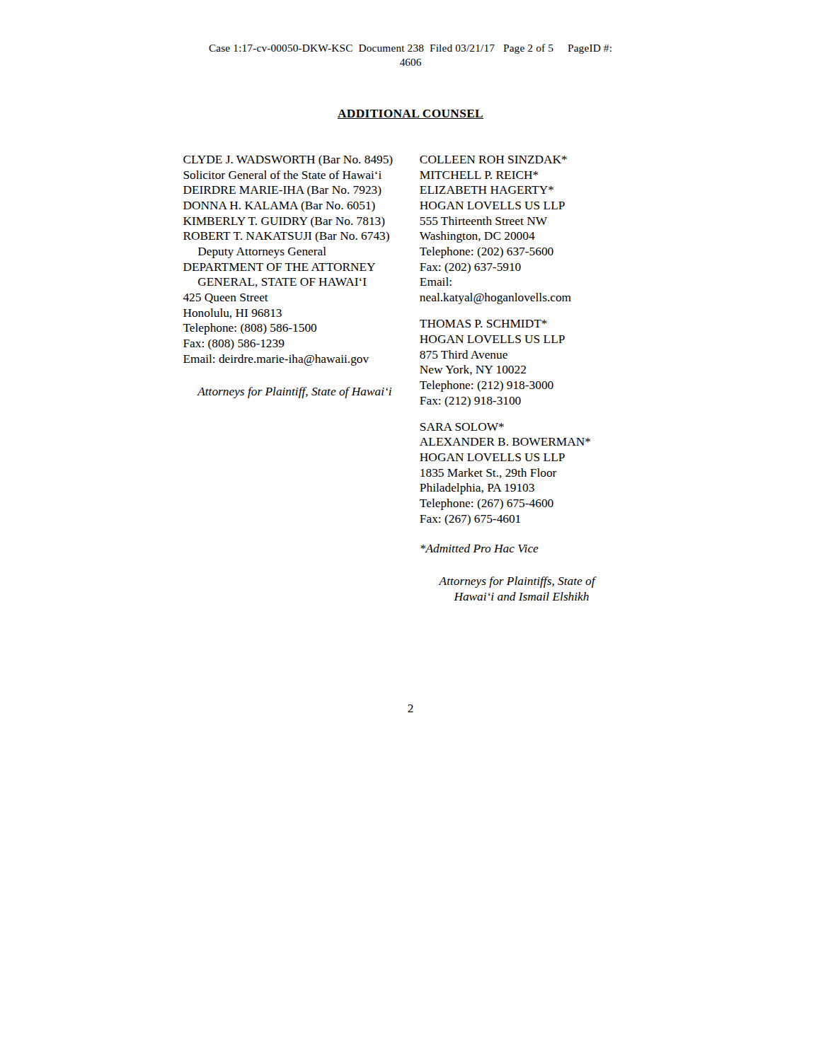Case 1:17-cv-00050-DKW-KSC Document 238 Filed 03/21/17 Page 2 of 5 PageID #: 4606
ADDITIONAL COUNSEL
| CLYDE J. WADSWORTH (Bar No. 8495) Solicitor General of the State of Hawaiʻi DEIRDRE MARIE-IHA (Bar No. 7923) DONNA H. KALAMA (Bar No. 6051) KIMBERLY T. GUIDRY (Bar No. 7813) ROBERT T. NAKATSUJI (Bar No. 6743) Deputy Attorneys General DEPARTMENT OF THE ATTORNEY GENERAL, STATE OF HAWAIʻI 425 Queen Street Honolulu, HI 96813 Telephone: (808) 586-1500 Fax: (808) 586-1239 Email: deirdre.marie-iha@hawaii.gov Attorneys for Plaintiff, State of Hawaiʻi | COLLEEN ROH SINZDAK* MITCHELL P. REICH* ELIZABETH HAGERTY* HOGAN LOVELLS US LLP 555 Thirteenth Street NW Washington, DC 20004 Telephone: (202) 637-5600 Fax: (202) 637-5910 Email: neal.katyal@hoganlovells.com THOMAS P. SCHMIDT* HOGAN LOVELLS US LLP 875 Third Avenue New York, NY 10022 Telephone: (212) 918-3000 Fax: (212) 918-3100 SARA SOLOW* ALEXANDER B. BOWERMAN* HOGAN LOVELLS US LLP 1835 Market St., 29th Floor Philadelphia, PA 19103 Telephone: (267) 675-4600 Fax: (267) 675-4601 *Admitted Pro Hac Vice Attorneys for Plaintiffs, State of Hawaiʻi and Ismail Elshikh |
2